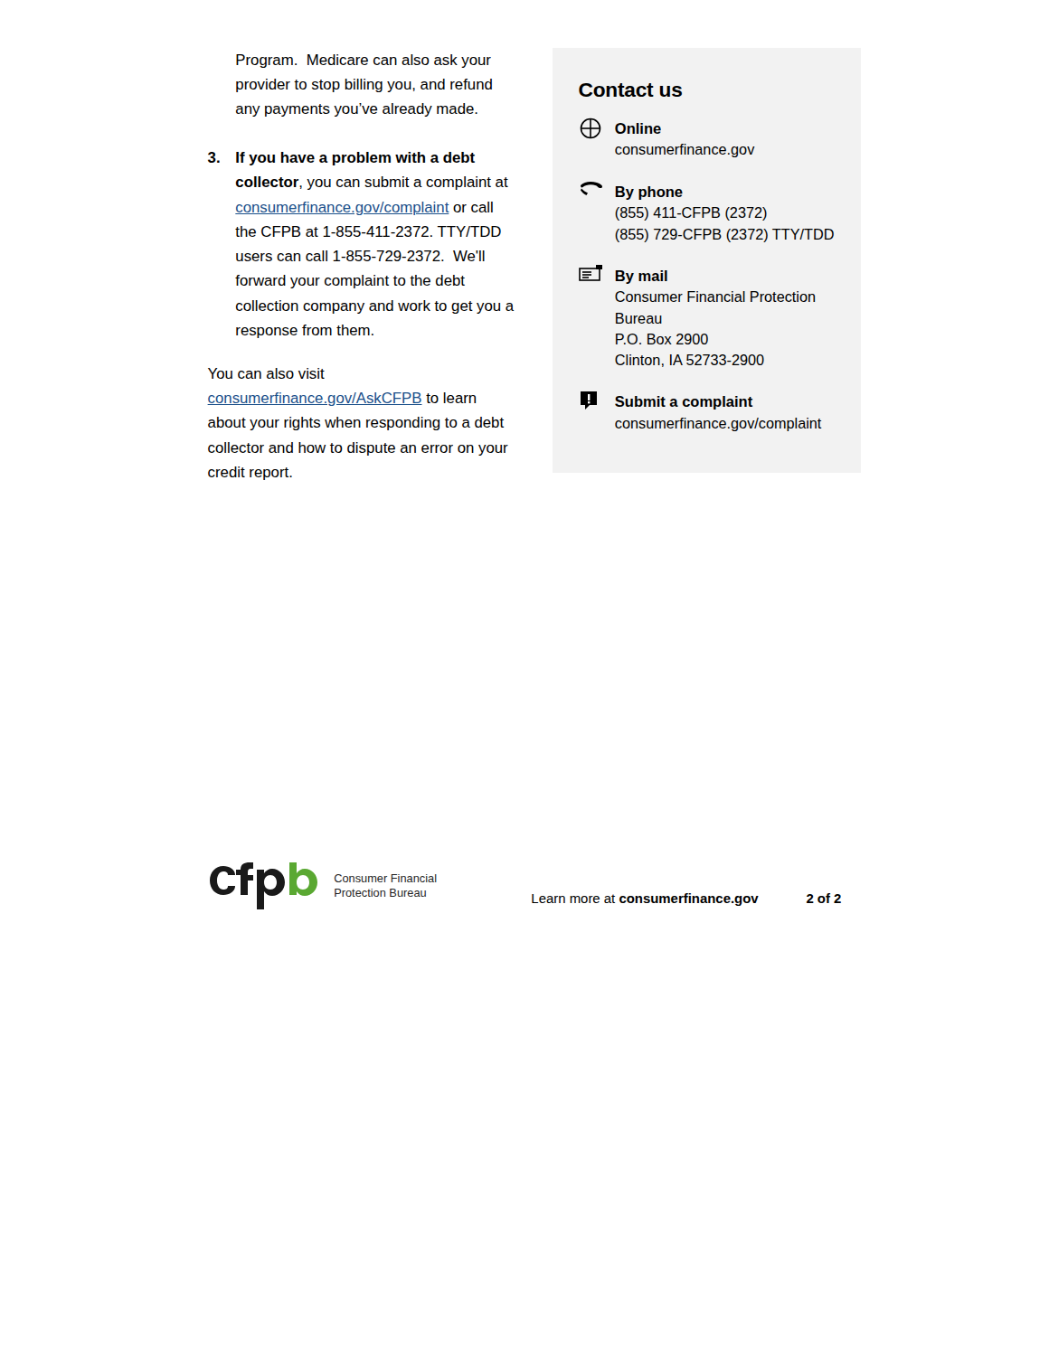Program. Medicare can also ask your provider to stop billing you, and refund any payments you’ve already made.
3. If you have a problem with a debt collector, you can submit a complaint at consumerfinance.gov/complaint or call the CFPB at 1-855-411-2372. TTY/TDD users can call 1-855-729-2372. We'll forward your complaint to the debt collection company and work to get you a response from them.
You can also visit consumerfinance.gov/AskCFPB to learn about your rights when responding to a debt collector and how to dispute an error on your credit report.
Contact us
Online consumerfinance.gov
By phone (855) 411-CFPB (2372) (855) 729-CFPB (2372) TTY/TDD
By mail Consumer Financial Protection Bureau P.O. Box 2900 Clinton, IA 52733-2900
Submit a complaint consumerfinance.gov/complaint
Consumer Financial
Protection Bureau
Learn more at consumerfinance.gov 2 of 2